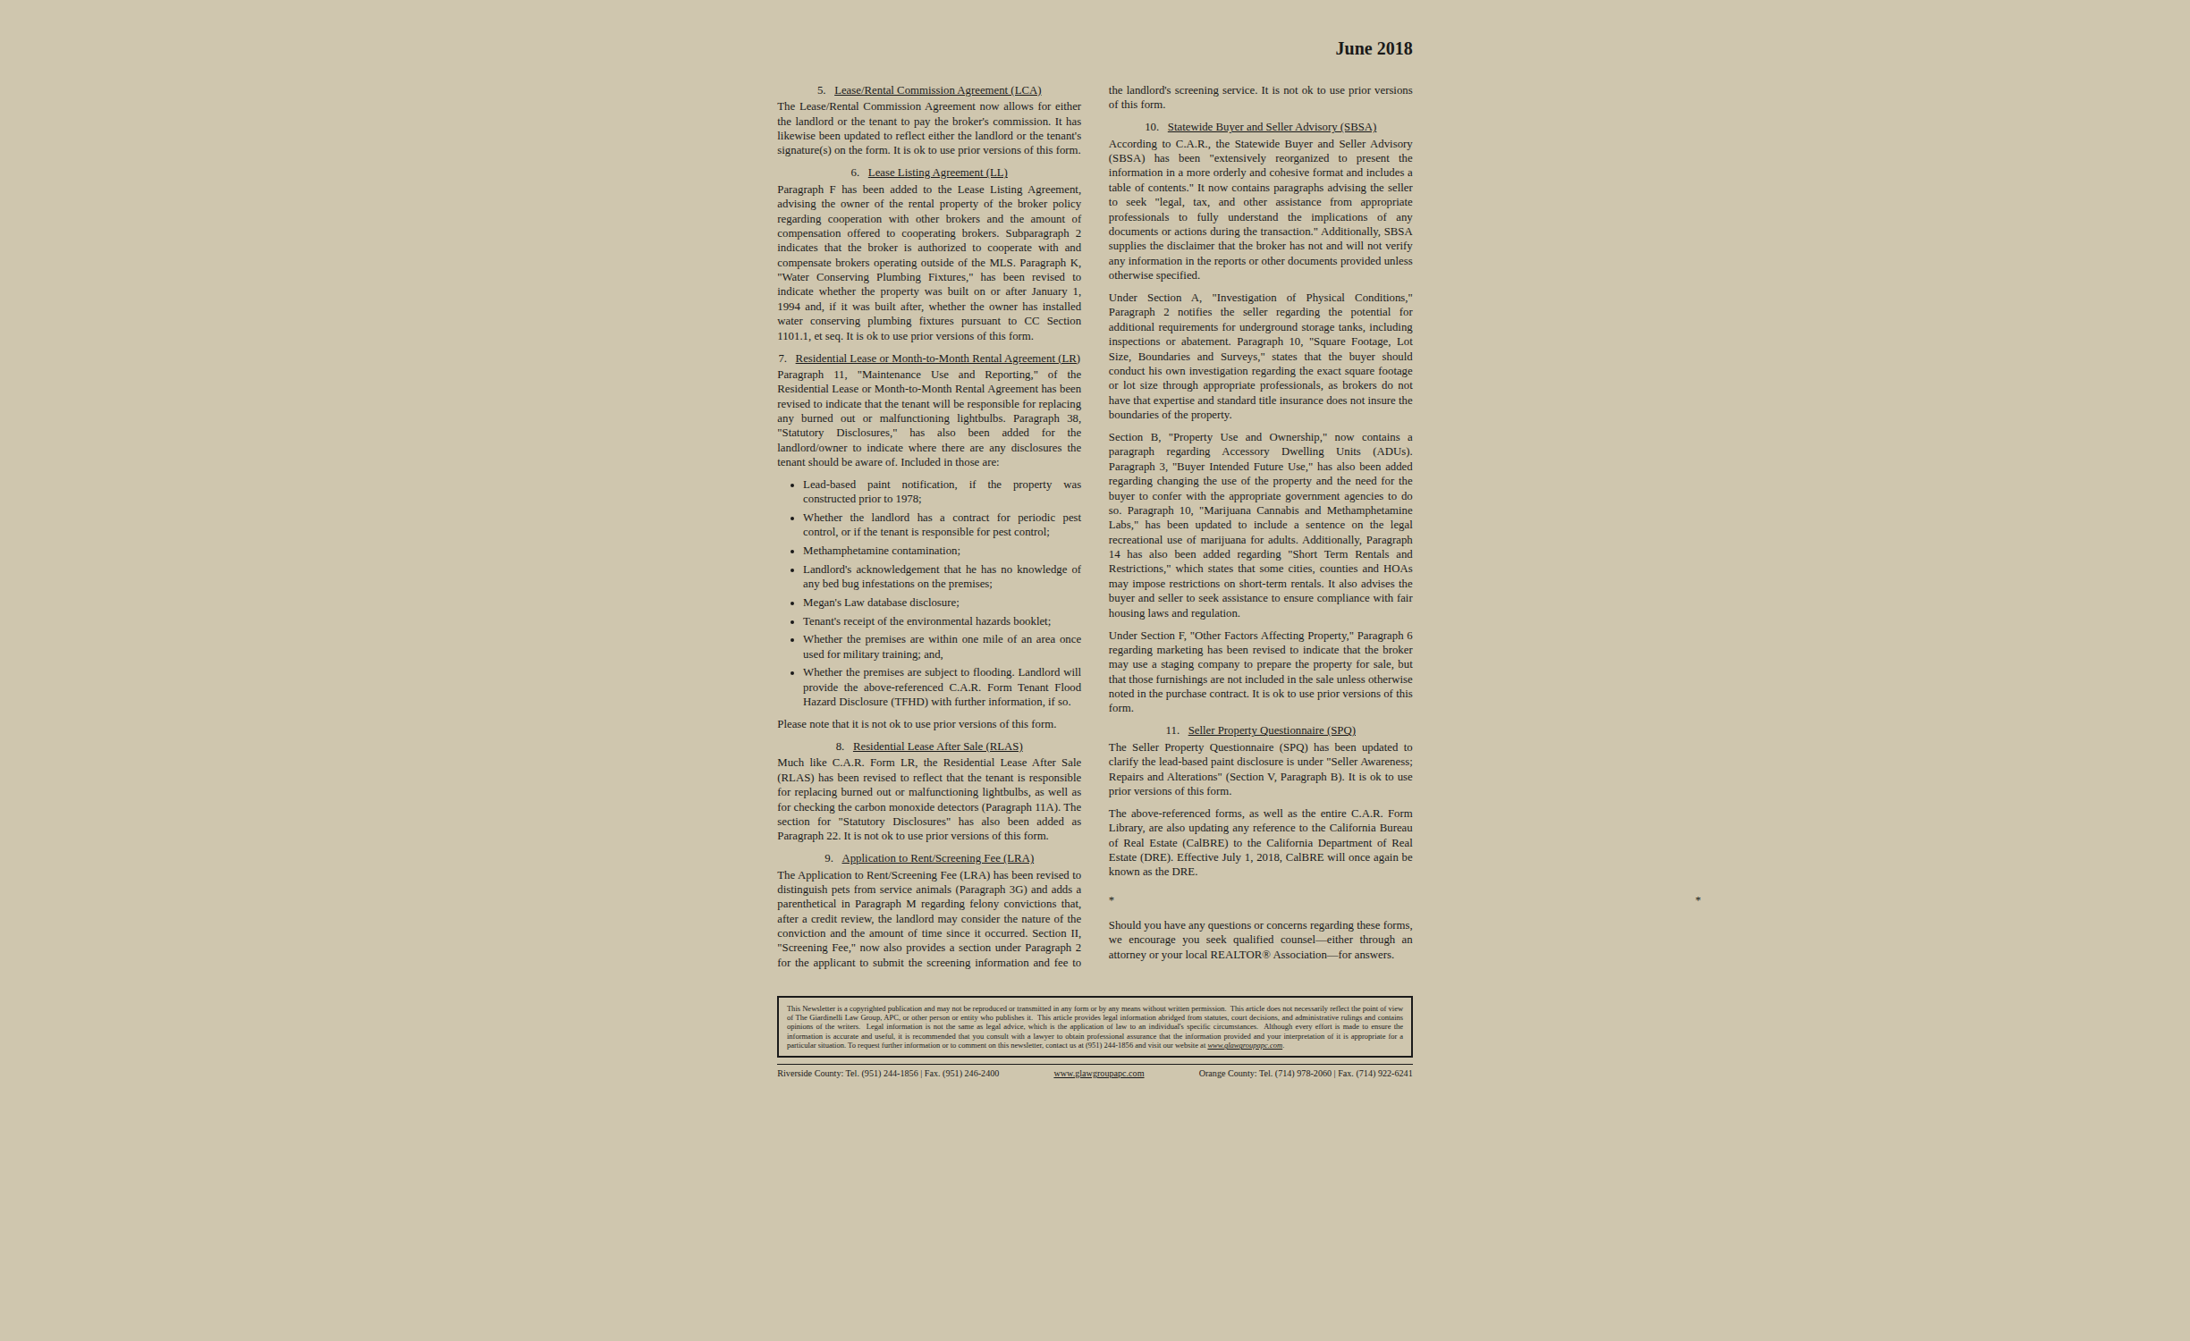June 2018
5. Lease/Rental Commission Agreement (LCA)
The Lease/Rental Commission Agreement now allows for either the landlord or the tenant to pay the broker's commission. It has likewise been updated to reflect either the landlord or the tenant's signature(s) on the form. It is ok to use prior versions of this form.
6. Lease Listing Agreement (LL)
Paragraph F has been added to the Lease Listing Agreement, advising the owner of the rental property of the broker policy regarding cooperation with other brokers and the amount of compensation offered to cooperating brokers. Subparagraph 2 indicates that the broker is authorized to cooperate with and compensate brokers operating outside of the MLS. Paragraph K, "Water Conserving Plumbing Fixtures," has been revised to indicate whether the property was built on or after January 1, 1994 and, if it was built after, whether the owner has installed water conserving plumbing fixtures pursuant to CC Section 1101.1, et seq. It is ok to use prior versions of this form.
7. Residential Lease or Month-to-Month Rental Agreement (LR)
Paragraph 11, "Maintenance Use and Reporting," of the Residential Lease or Month-to-Month Rental Agreement has been revised to indicate that the tenant will be responsible for replacing any burned out or malfunctioning lightbulbs. Paragraph 38, "Statutory Disclosures," has also been added for the landlord/owner to indicate where there are any disclosures the tenant should be aware of. Included in those are:
Lead-based paint notification, if the property was constructed prior to 1978;
Whether the landlord has a contract for periodic pest control, or if the tenant is responsible for pest control;
Methamphetamine contamination;
Landlord's acknowledgement that he has no knowledge of any bed bug infestations on the premises;
Megan's Law database disclosure;
Tenant's receipt of the environmental hazards booklet;
Whether the premises are within one mile of an area once used for military training; and,
Whether the premises are subject to flooding. Landlord will provide the above-referenced C.A.R. Form Tenant Flood Hazard Disclosure (TFHD) with further information, if so.
Please note that it is not ok to use prior versions of this form.
8. Residential Lease After Sale (RLAS)
Much like C.A.R. Form LR, the Residential Lease After Sale (RLAS) has been revised to reflect that the tenant is responsible for replacing burned out or malfunctioning lightbulbs, as well as for checking the carbon monoxide detectors (Paragraph 11A). The section for "Statutory Disclosures" has also been added as Paragraph 22. It is not ok to use prior versions of this form.
9. Application to Rent/Screening Fee (LRA)
The Application to Rent/Screening Fee (LRA) has been revised to distinguish pets from service animals (Paragraph 3G) and adds a parenthetical in Paragraph M regarding felony convictions that, after a credit review, the landlord may consider the nature of the conviction and the amount of time since it occurred. Section II, "Screening Fee," now also provides a section under Paragraph 2 for the applicant to submit the screening information and fee to the landlord's screening service. It is not ok to use prior versions of this form.
10. Statewide Buyer and Seller Advisory (SBSA)
According to C.A.R., the Statewide Buyer and Seller Advisory (SBSA) has been "extensively reorganized to present the information in a more orderly and cohesive format and includes a table of contents." It now contains paragraphs advising the seller to seek "legal, tax, and other assistance from appropriate professionals to fully understand the implications of any documents or actions during the transaction." Additionally, SBSA supplies the disclaimer that the broker has not and will not verify any information in the reports or other documents provided unless otherwise specified.
Under Section A, "Investigation of Physical Conditions," Paragraph 2 notifies the seller regarding the potential for additional requirements for underground storage tanks, including inspections or abatement. Paragraph 10, "Square Footage, Lot Size, Boundaries and Surveys," states that the buyer should conduct his own investigation regarding the exact square footage or lot size through appropriate professionals, as brokers do not have that expertise and standard title insurance does not insure the boundaries of the property.
Section B, "Property Use and Ownership," now contains a paragraph regarding Accessory Dwelling Units (ADUs). Paragraph 3, "Buyer Intended Future Use," has also been added regarding changing the use of the property and the need for the buyer to confer with the appropriate government agencies to do so. Paragraph 10, "Marijuana Cannabis and Methamphetamine Labs," has been updated to include a sentence on the legal recreational use of marijuana for adults. Additionally, Paragraph 14 has also been added regarding "Short Term Rentals and Restrictions," which states that some cities, counties and HOAs may impose restrictions on short-term rentals. It also advises the buyer and seller to seek assistance to ensure compliance with fair housing laws and regulation.
Under Section F, "Other Factors Affecting Property," Paragraph 6 regarding marketing has been revised to indicate that the broker may use a staging company to prepare the property for sale, but that those furnishings are not included in the sale unless otherwise noted in the purchase contract. It is ok to use prior versions of this form.
11. Seller Property Questionnaire (SPQ)
The Seller Property Questionnaire (SPQ) has been updated to clarify the lead-based paint disclosure is under "Seller Awareness; Repairs and Alterations" (Section V, Paragraph B). It is ok to use prior versions of this form.
The above-referenced forms, as well as the entire C.A.R. Form Library, are also updating any reference to the California Bureau of Real Estate (CalBRE) to the California Department of Real Estate (DRE). Effective July 1, 2018, CalBRE will once again be known as the DRE.
* * *
Should you have any questions or concerns regarding these forms, we encourage you seek qualified counsel—either through an attorney or your local REALTOR® Association—for answers.
This Newsletter is a copyrighted publication and may not be reproduced or transmitted in any form or by any means without written permission. This article does not necessarily reflect the point of view of The Giardinelli Law Group, APC, or other person or entity who publishes it. This article provides legal information abridged from statutes, court decisions, and administrative rulings and contains opinions of the writers. Legal information is not the same as legal advice, which is the application of law to an individual's specific circumstances. Although every effort is made to ensure the information is accurate and useful, it is recommended that you consult with a lawyer to obtain professional assurance that the information provided and your interpretation of it is appropriate for a particular situation. To request further information or to comment on this newsletter, contact us at (951) 244-1856 and visit our website at www.glawgroupapc.com.
Riverside County: Tel. (951) 244-1856 | Fax. (951) 246-2400
www.glawgroupapc.com
Orange County: Tel. (714) 978-2060 | Fax. (714) 922-6241